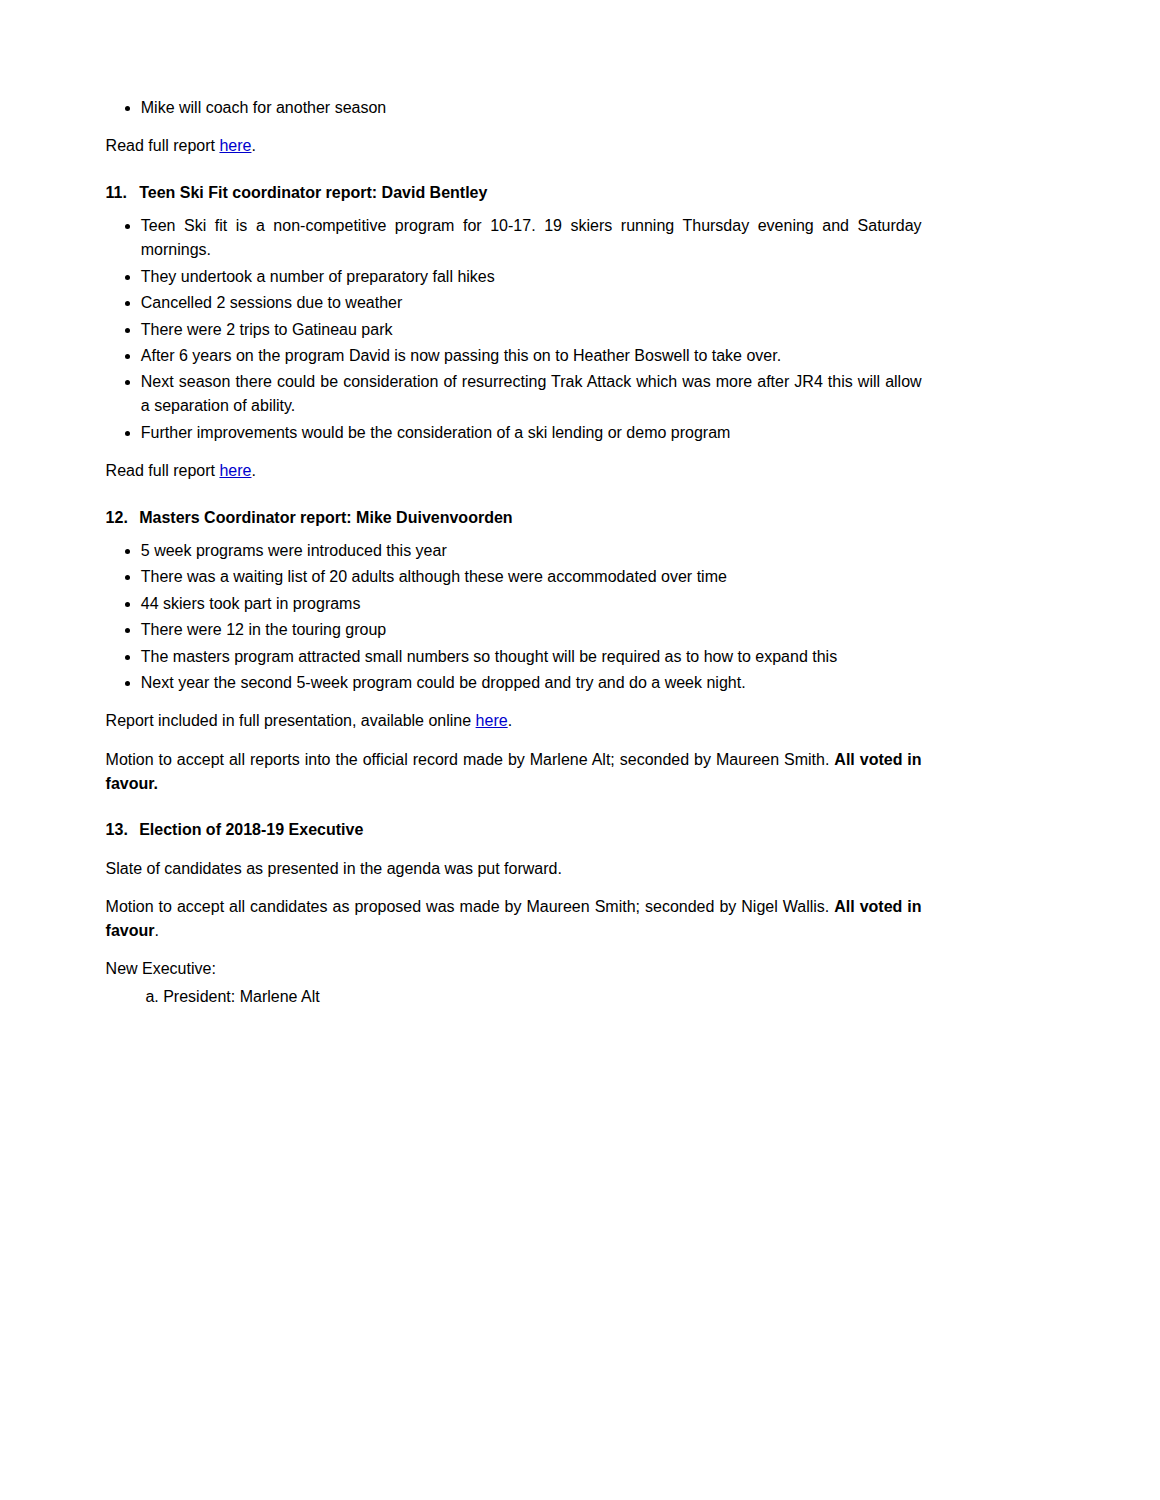Mike will coach for another season
Read full report here.
11. Teen Ski Fit coordinator report: David Bentley
Teen Ski fit is a non-competitive program for 10-17. 19 skiers running Thursday evening and Saturday mornings.
They undertook a number of preparatory fall hikes
Cancelled 2 sessions due to weather
There were 2 trips to Gatineau park
After 6 years on the program David is now passing this on to Heather Boswell to take over.
Next season there could be consideration of resurrecting Trak Attack which was more after JR4 this will allow a separation of ability.
Further improvements would be the consideration of a ski lending or demo program
Read full report here.
12. Masters Coordinator report: Mike Duivenvoorden
5 week programs were introduced this year
There was a waiting list of 20 adults although these were accommodated over time
44 skiers took part in programs
There were 12 in the touring group
The masters program attracted small numbers so thought will be required as to how to expand this
Next year the second 5-week program could be dropped and try and do a week night.
Report included in full presentation, available online here.
Motion to accept all reports into the official record made by Marlene Alt; seconded by Maureen Smith. All voted in favour.
13. Election of 2018-19 Executive
Slate of candidates as presented in the agenda was put forward.
Motion to accept all candidates as proposed was made by Maureen Smith; seconded by Nigel Wallis. All voted in favour.
New Executive:
President: Marlene Alt